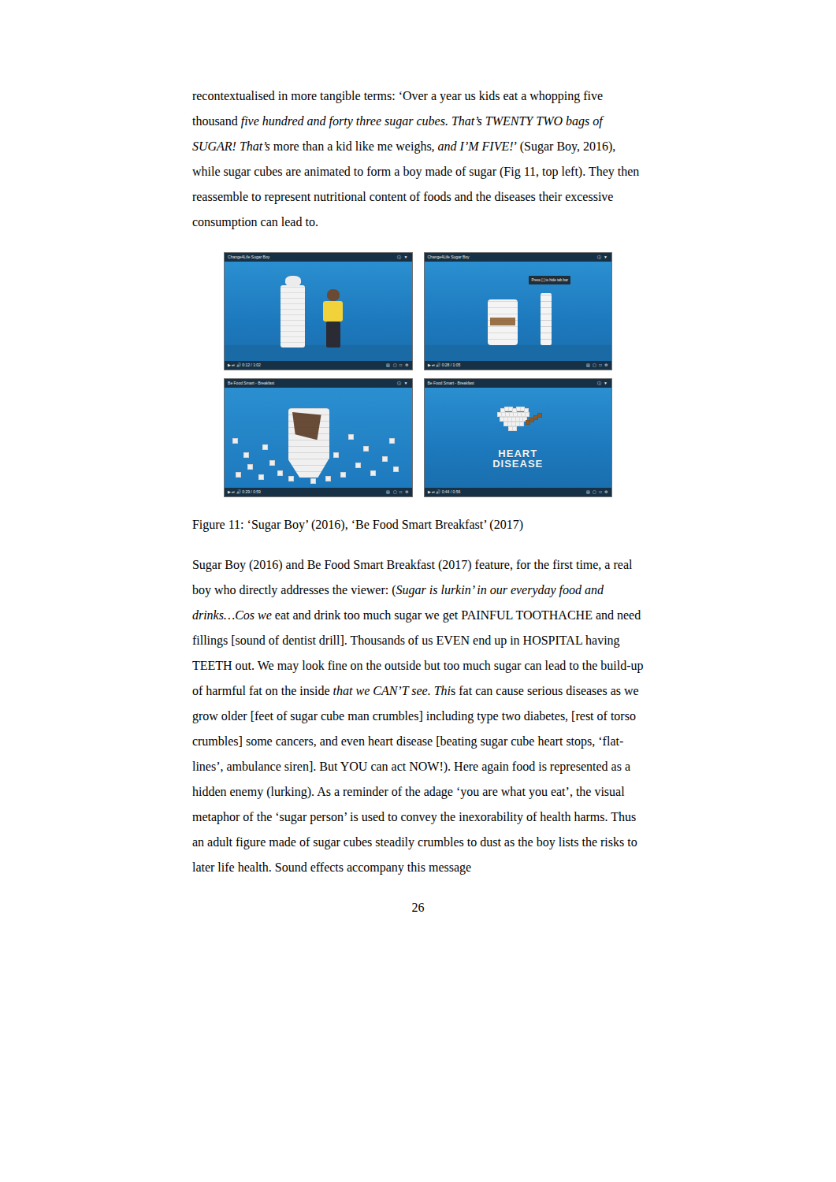recontextualised in more tangible terms: ‘Over a year us kids eat a whopping five thousand five hundred and forty three sugar cubes. That’s TWENTY TWO bags of SUGAR! That’s more than a kid like me weighs, and I’M FIVE!’ (Sugar Boy, 2016), while sugar cubes are animated to form a boy made of sugar (Fig 11, top left). They then reassemble to represent nutritional content of foods and the diseases their excessive consumption can lead to.
Change4Life Sugar Boyⓘ ▼
▶ ⏯ 🔊 0:12 / 1:02▤ ▢ □ ⚙
Change4Life Sugar Boyⓘ ▼
Press [ ] to hide tab bar
▶ ⏯ 🔊 0:28 / 1:05▤ ▢ □ ⚙
Be Food Smart - Breakfastⓘ ▼
▶ ⏯ 🔊 0:29 / 0:59▤ ▢ □ ⚙
Be Food Smart - Breakfastⓘ ▼
HEART
DISEASE
▶ ⏯ 🔊 0:44 / 0:56▤ ▢ □ ⚙
Figure 11: ‘Sugar Boy’ (2016), ‘Be Food Smart Breakfast’ (2017)
Sugar Boy (2016) and Be Food Smart Breakfast (2017) feature, for the first time, a real boy who directly addresses the viewer: (Sugar is lurkin’ in our everyday food and drinks…Cos we eat and drink too much sugar we get PAINFUL TOOTHACHE and need fillings [sound of dentist drill]. Thousands of us EVEN end up in HOSPITAL having TEETH out. We may look fine on the outside but too much sugar can lead to the build-up of harmful fat on the inside that we CAN’T see. This fat can cause serious diseases as we grow older [feet of sugar cube man crumbles] including type two diabetes, [rest of torso crumbles] some cancers, and even heart disease [beating sugar cube heart stops, ‘flat-lines’, ambulance siren]. But YOU can act NOW!). Here again food is represented as a hidden enemy (lurking). As a reminder of the adage ‘you are what you eat’, the visual metaphor of the ‘sugar person’ is used to convey the inexorability of health harms. Thus an adult figure made of sugar cubes steadily crumbles to dust as the boy lists the risks to later life health. Sound effects accompany this message
26